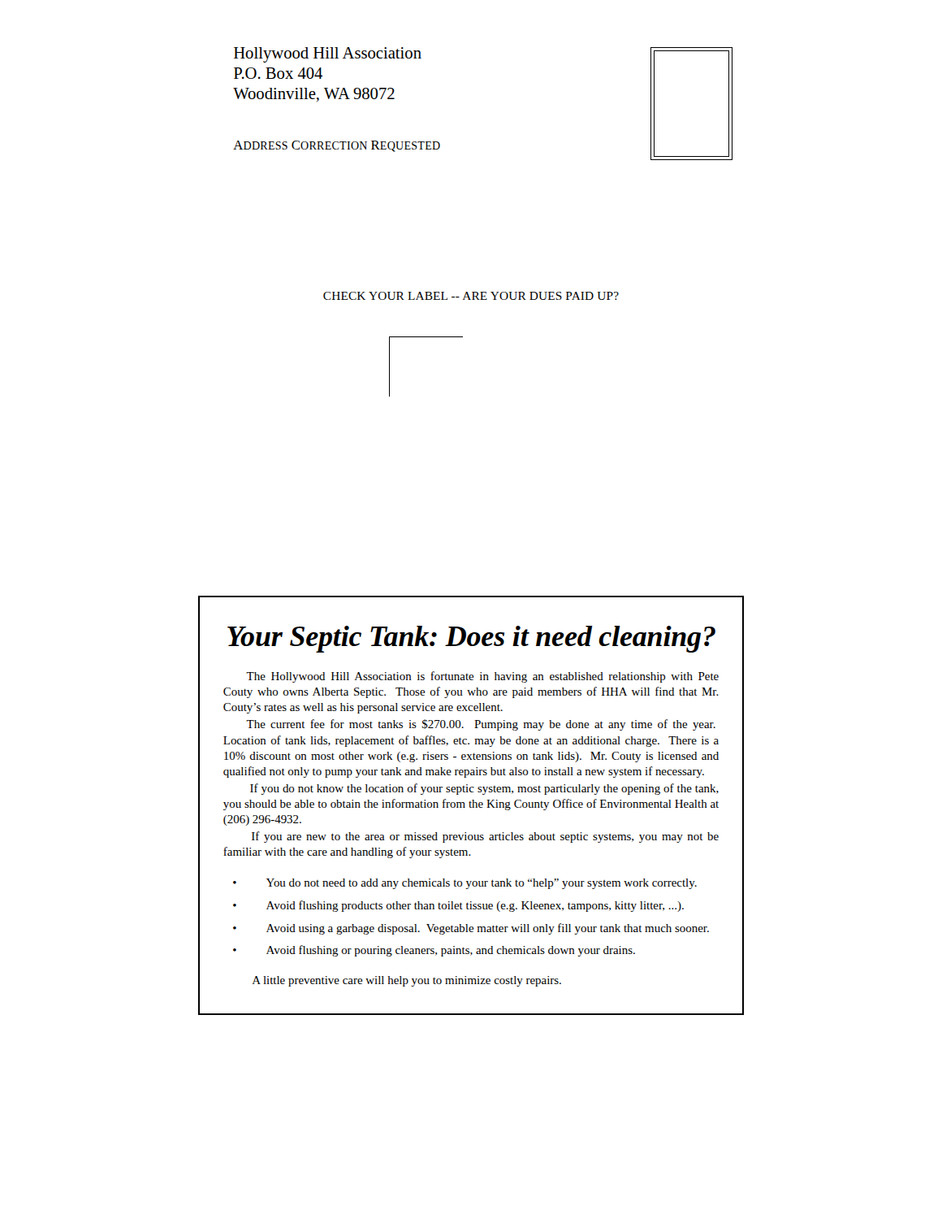Hollywood Hill Association
P.O. Box 404
Woodinville, WA 98072
ADDRESS CORRECTION REQUESTED
CHECK YOUR LABEL -- ARE YOUR DUES PAID UP?
Your Septic Tank: Does it need cleaning?
The Hollywood Hill Association is fortunate in having an established relationship with Pete Couty who owns Alberta Septic. Those of you who are paid members of HHA will find that Mr. Couty’s rates as well as his personal service are excellent.
The current fee for most tanks is $270.00. Pumping may be done at any time of the year. Location of tank lids, replacement of baffles, etc. may be done at an additional charge. There is a 10% discount on most other work (e.g. risers - extensions on tank lids). Mr. Couty is licensed and qualified not only to pump your tank and make repairs but also to install a new system if necessary.
If you do not know the location of your septic system, most particularly the opening of the tank, you should be able to obtain the information from the King County Office of Environmental Health at (206) 296-4932.
If you are new to the area or missed previous articles about septic systems, you may not be familiar with the care and handling of your system.
You do not need to add any chemicals to your tank to “help” your system work correctly.
Avoid flushing products other than toilet tissue (e.g. Kleenex, tampons, kitty litter, ...).
Avoid using a garbage disposal. Vegetable matter will only fill your tank that much sooner.
Avoid flushing or pouring cleaners, paints, and chemicals down your drains.
A little preventive care will help you to minimize costly repairs.